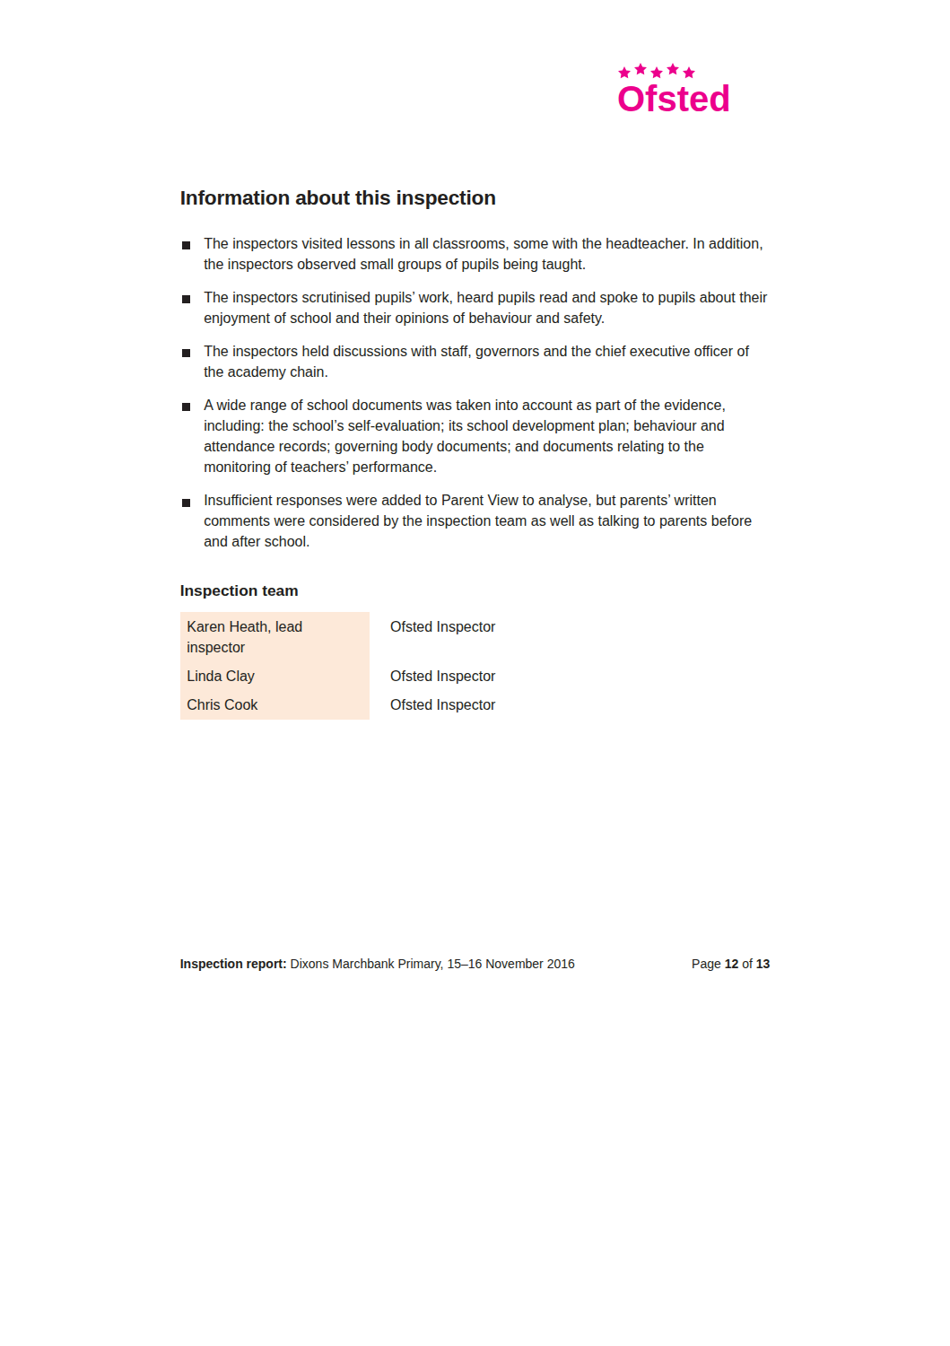Ofsted
Information about this inspection
The inspectors visited lessons in all classrooms, some with the headteacher. In addition, the inspectors observed small groups of pupils being taught.
The inspectors scrutinised pupils’ work, heard pupils read and spoke to pupils about their enjoyment of school and their opinions of behaviour and safety.
The inspectors held discussions with staff, governors and the chief executive officer of the academy chain.
A wide range of school documents was taken into account as part of the evidence, including: the school’s self-evaluation; its school development plan; behaviour and attendance records; governing body documents; and documents relating to the monitoring of teachers’ performance.
Insufficient responses were added to Parent View to analyse, but parents’ written comments were considered by the inspection team as well as talking to parents before and after school.
Inspection team
| Karen Heath, lead inspector | Ofsted Inspector |
| Linda Clay | Ofsted Inspector |
| Chris Cook | Ofsted Inspector |
Inspection report: Dixons Marchbank Primary, 15–16 November 2016
Page 12 of 13